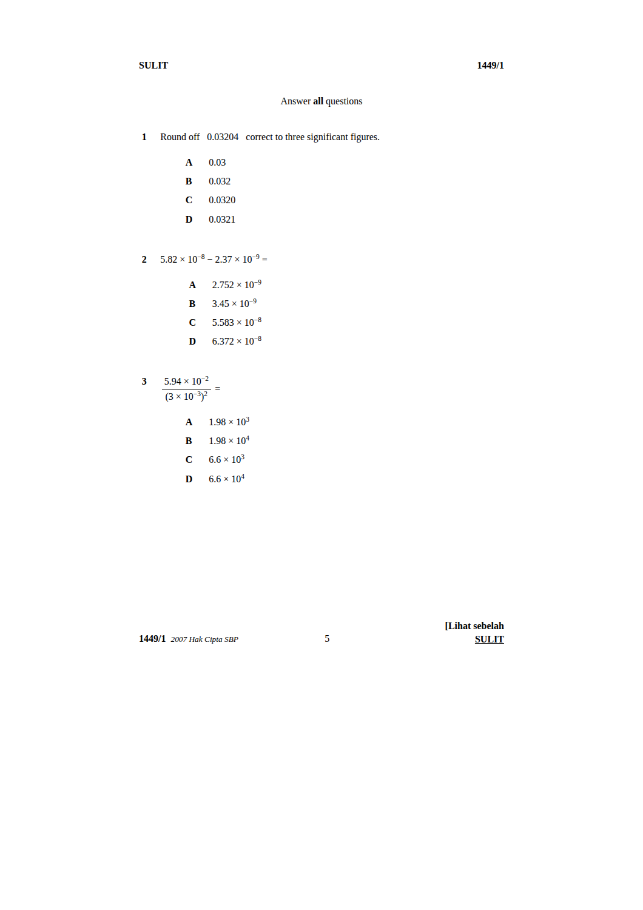SULIT 1449/1
Answer all questions
1
Round off 0.03204 correct to three significant figures.
A 0.03
B 0.032
C 0.0320
D 0.0321
2
5.82 × 10−8 − 2.37 × 10−9 =
A 2.752 × 10−9
B 3.45 × 10−9
C 5.583 × 10−8
D 6.372 × 10−8
3
5.94 × 10−2 (3 × 10−3)2 =
A 1.98 × 103
B 1.98 × 104
C 6.6 × 103
D 6.6 × 104
1449/12007 Hak Cipta SBP
5
[Lihat sebelah SULIT